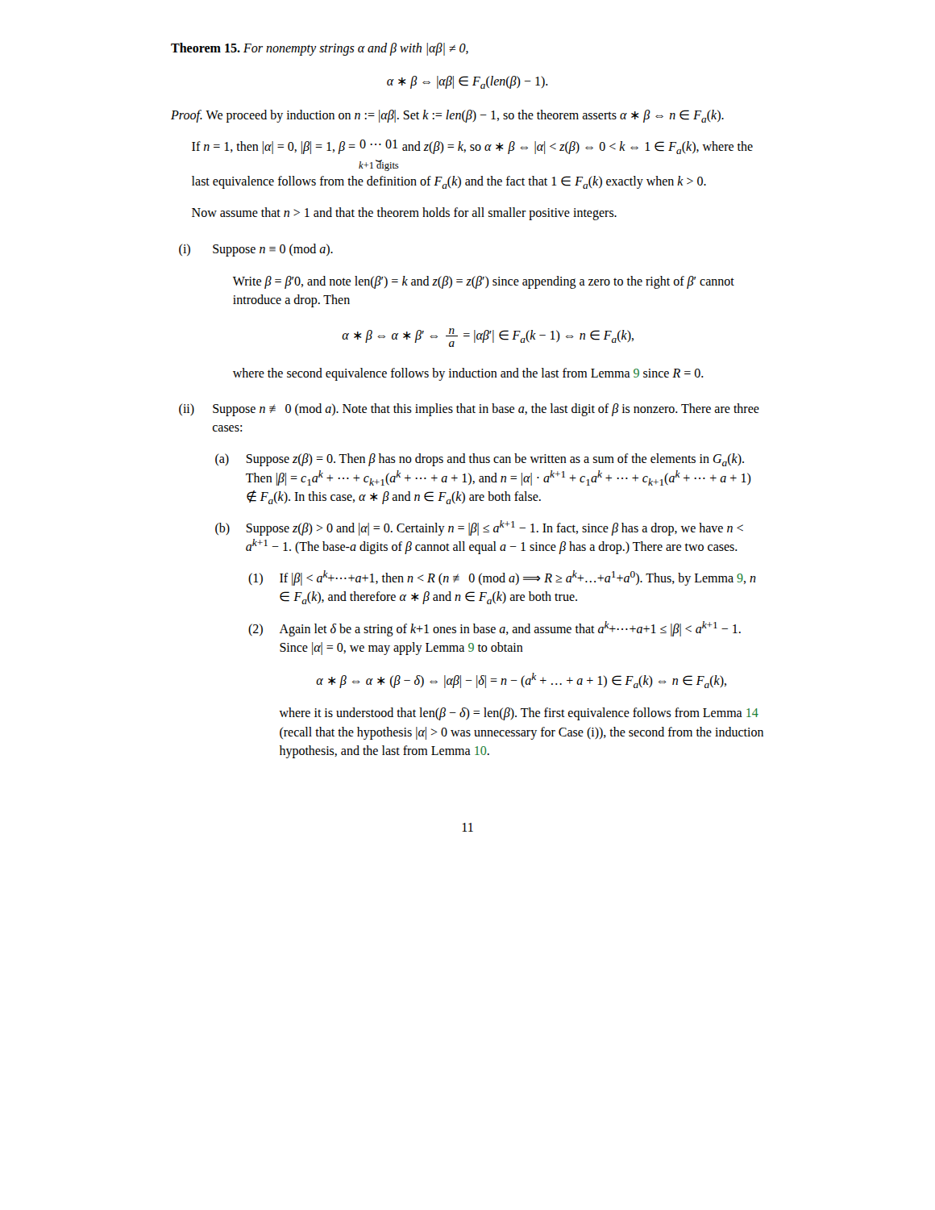Theorem 15. For nonempty strings α and β with |αβ| ≠ 0,
α ∗ β ⇔ |αβ| ∈ Fa(len(β) − 1).
Proof. We proceed by induction on n := |αβ|. Set k := len(β) − 1, so the theorem asserts α ∗ β ⇔ n ∈ Fa(k).
If n = 1, then |α| = 0, |β| = 1, β = 0 ⋯ 01⏟k+1 digits and z(β) = k, so α ∗ β ⇔ |α| < z(β) ⇔ 0 < k ⇔ 1 ∈ Fa(k), where the last equivalence follows from the definition of Fa(k) and the fact that 1 ∈ Fa(k) exactly when k > 0.
Now assume that n > 1 and that the theorem holds for all smaller positive integers.
(i)
Suppose n ≡ 0 (mod a).
Write β = β′0, and note len(β′) = k and z(β) = z(β′) since appending a zero to the right of β′ cannot introduce a drop. Then
α ∗ β ⇔ α ∗ β′ ⇔ na = |αβ′| ∈ Fa(k − 1) ⇔ n ∈ Fa(k),
where the second equivalence follows by induction and the last from Lemma 9 since R = 0.
(ii)
Suppose n ≢ 0 (mod a). Note that this implies that in base a, the last digit of β is nonzero. There are three cases:
(a)
Suppose z(β) = 0. Then β has no drops and thus can be written as a sum of the elements in Ga(k). Then |β| = c1ak + ⋯ + ck+1(ak + ⋯ + a + 1), and n = |α| · ak+1 + c1ak + ⋯ + ck+1(ak + ⋯ + a + 1) ∉ Fa(k). In this case, α ∗ β and n ∈ Fa(k) are both false.
(b)
Suppose z(β) > 0 and |α| = 0. Certainly n = |β| ≤ ak+1 − 1. In fact, since β has a drop, we have n < ak+1 − 1. (The base-a digits of β cannot all equal a − 1 since β has a drop.) There are two cases.
(1)
If |β| < ak+⋯+a+1, then n < R (n ≢ 0 (mod a) ⟹ R ≥ ak+…+a1+a0). Thus, by Lemma 9, n ∈ Fa(k), and therefore α ∗ β and n ∈ Fa(k) are both true.
(2)
Again let δ be a string of k+1 ones in base a, and assume that ak+⋯+a+1 ≤ |β| < ak+1 − 1. Since |α| = 0, we may apply Lemma 9 to obtain
α ∗ β ⇔ α ∗ (β − δ) ⇔ |αβ| − |δ| = n − (ak + … + a + 1) ∈ Fa(k) ⇔ n ∈ Fa(k),
where it is understood that len(β − δ) = len(β). The first equivalence follows from Lemma 14 (recall that the hypothesis |α| > 0 was unnecessary for Case (i)), the second from the induction hypothesis, and the last from Lemma 10.
11